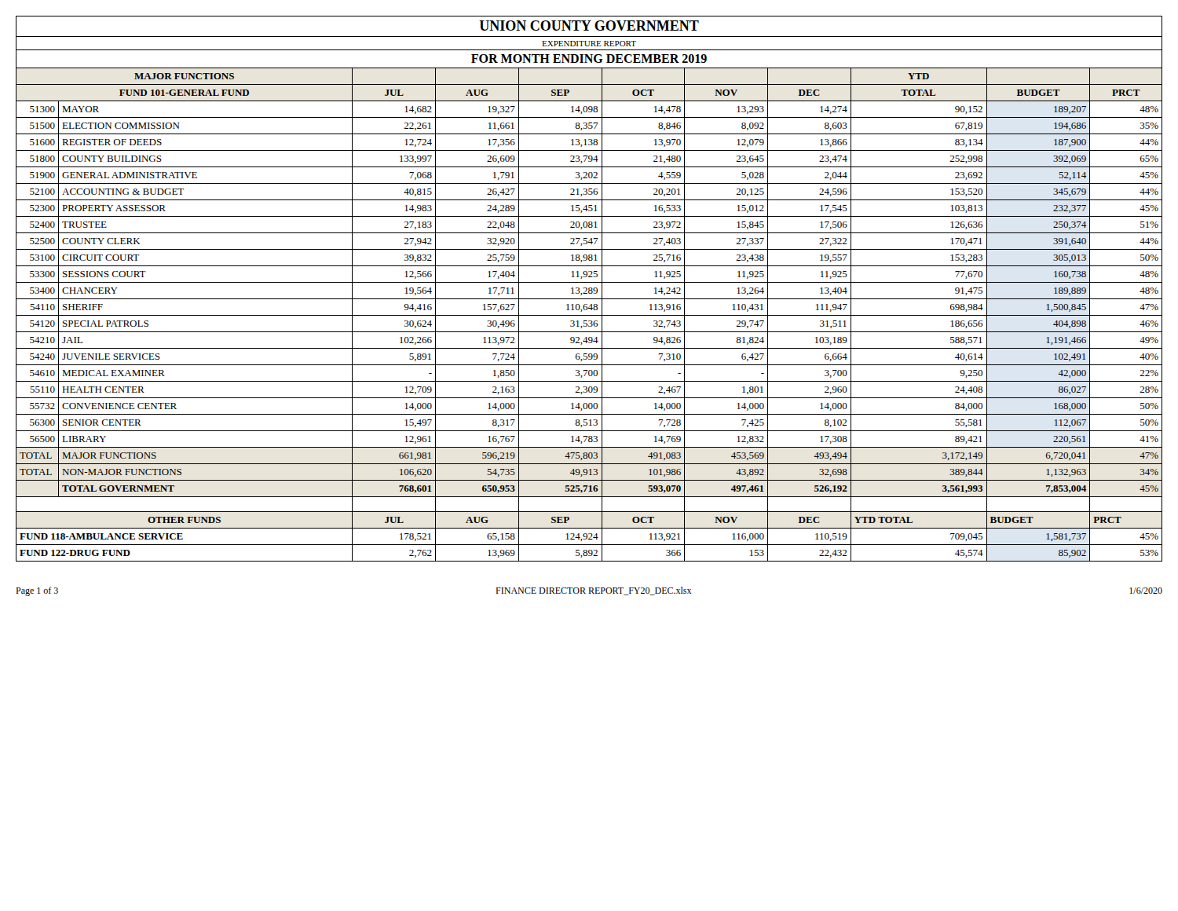| UNION COUNTY GOVERNMENT |
| EXPENDITURE REPORT |
| FOR MONTH ENDING DECEMBER 2019 |
| MAJOR FUNCTIONS | | | | | | | YTD | | |
| FUND 101-GENERAL FUND | JUL | AUG | SEP | OCT | NOV | DEC | TOTAL | BUDGET | PRCT |
| 51300 | MAYOR | 14,682 | 19,327 | 14,098 | 14,478 | 13,293 | 14,274 | 90,152 | 189,207 | 48% |
| 51500 | ELECTION COMMISSION | 22,261 | 11,661 | 8,357 | 8,846 | 8,092 | 8,603 | 67,819 | 194,686 | 35% |
| 51600 | REGISTER OF DEEDS | 12,724 | 17,356 | 13,138 | 13,970 | 12,079 | 13,866 | 83,134 | 187,900 | 44% |
| 51800 | COUNTY BUILDINGS | 133,997 | 26,609 | 23,794 | 21,480 | 23,645 | 23,474 | 252,998 | 392,069 | 65% |
| 51900 | GENERAL ADMINISTRATIVE | 7,068 | 1,791 | 3,202 | 4,559 | 5,028 | 2,044 | 23,692 | 52,114 | 45% |
| 52100 | ACCOUNTING & BUDGET | 40,815 | 26,427 | 21,356 | 20,201 | 20,125 | 24,596 | 153,520 | 345,679 | 44% |
| 52300 | PROPERTY ASSESSOR | 14,983 | 24,289 | 15,451 | 16,533 | 15,012 | 17,545 | 103,813 | 232,377 | 45% |
| 52400 | TRUSTEE | 27,183 | 22,048 | 20,081 | 23,972 | 15,845 | 17,506 | 126,636 | 250,374 | 51% |
| 52500 | COUNTY CLERK | 27,942 | 32,920 | 27,547 | 27,403 | 27,337 | 27,322 | 170,471 | 391,640 | 44% |
| 53100 | CIRCUIT COURT | 39,832 | 25,759 | 18,981 | 25,716 | 23,438 | 19,557 | 153,283 | 305,013 | 50% |
| 53300 | SESSIONS COURT | 12,566 | 17,404 | 11,925 | 11,925 | 11,925 | 11,925 | 77,670 | 160,738 | 48% |
| 53400 | CHANCERY | 19,564 | 17,711 | 13,289 | 14,242 | 13,264 | 13,404 | 91,475 | 189,889 | 48% |
| 54110 | SHERIFF | 94,416 | 157,627 | 110,648 | 113,916 | 110,431 | 111,947 | 698,984 | 1,500,845 | 47% |
| 54120 | SPECIAL PATROLS | 30,624 | 30,496 | 31,536 | 32,743 | 29,747 | 31,511 | 186,656 | 404,898 | 46% |
| 54210 | JAIL | 102,266 | 113,972 | 92,494 | 94,826 | 81,824 | 103,189 | 588,571 | 1,191,466 | 49% |
| 54240 | JUVENILE SERVICES | 5,891 | 7,724 | 6,599 | 7,310 | 6,427 | 6,664 | 40,614 | 102,491 | 40% |
| 54610 | MEDICAL EXAMINER | - | 1,850 | 3,700 | - | - | 3,700 | 9,250 | 42,000 | 22% |
| 55110 | HEALTH CENTER | 12,709 | 2,163 | 2,309 | 2,467 | 1,801 | 2,960 | 24,408 | 86,027 | 28% |
| 55732 | CONVENIENCE CENTER | 14,000 | 14,000 | 14,000 | 14,000 | 14,000 | 14,000 | 84,000 | 168,000 | 50% |
| 56300 | SENIOR CENTER | 15,497 | 8,317 | 8,513 | 7,728 | 7,425 | 8,102 | 55,581 | 112,067 | 50% |
| 56500 | LIBRARY | 12,961 | 16,767 | 14,783 | 14,769 | 12,832 | 17,308 | 89,421 | 220,561 | 41% |
| TOTAL | MAJOR FUNCTIONS | 661,981 | 596,219 | 475,803 | 491,083 | 453,569 | 493,494 | 3,172,149 | 6,720,041 | 47% |
| TOTAL | NON-MAJOR FUNCTIONS | 106,620 | 54,735 | 49,913 | 101,986 | 43,892 | 32,698 | 389,844 | 1,132,963 | 34% |
| | TOTAL GOVERNMENT | 768,601 | 650,953 | 525,716 | 593,070 | 497,461 | 526,192 | 3,561,993 | 7,853,004 | 45% |
| OTHER FUNDS | JUL | AUG | SEP | OCT | NOV | DEC | YTD TOTAL | BUDGET | PRCT |
| FUND 118-AMBULANCE SERVICE | 178,521 | 65,158 | 124,924 | 113,921 | 116,000 | 110,519 | 709,045 | 1,581,737 | 45% |
| FUND 122-DRUG FUND | 2,762 | 13,969 | 5,892 | 366 | 153 | 22,432 | 45,574 | 85,902 | 53% |
Page 1 of 3 FINANCE DIRECTOR REPORT_FY20_DEC.xlsx 1/6/2020